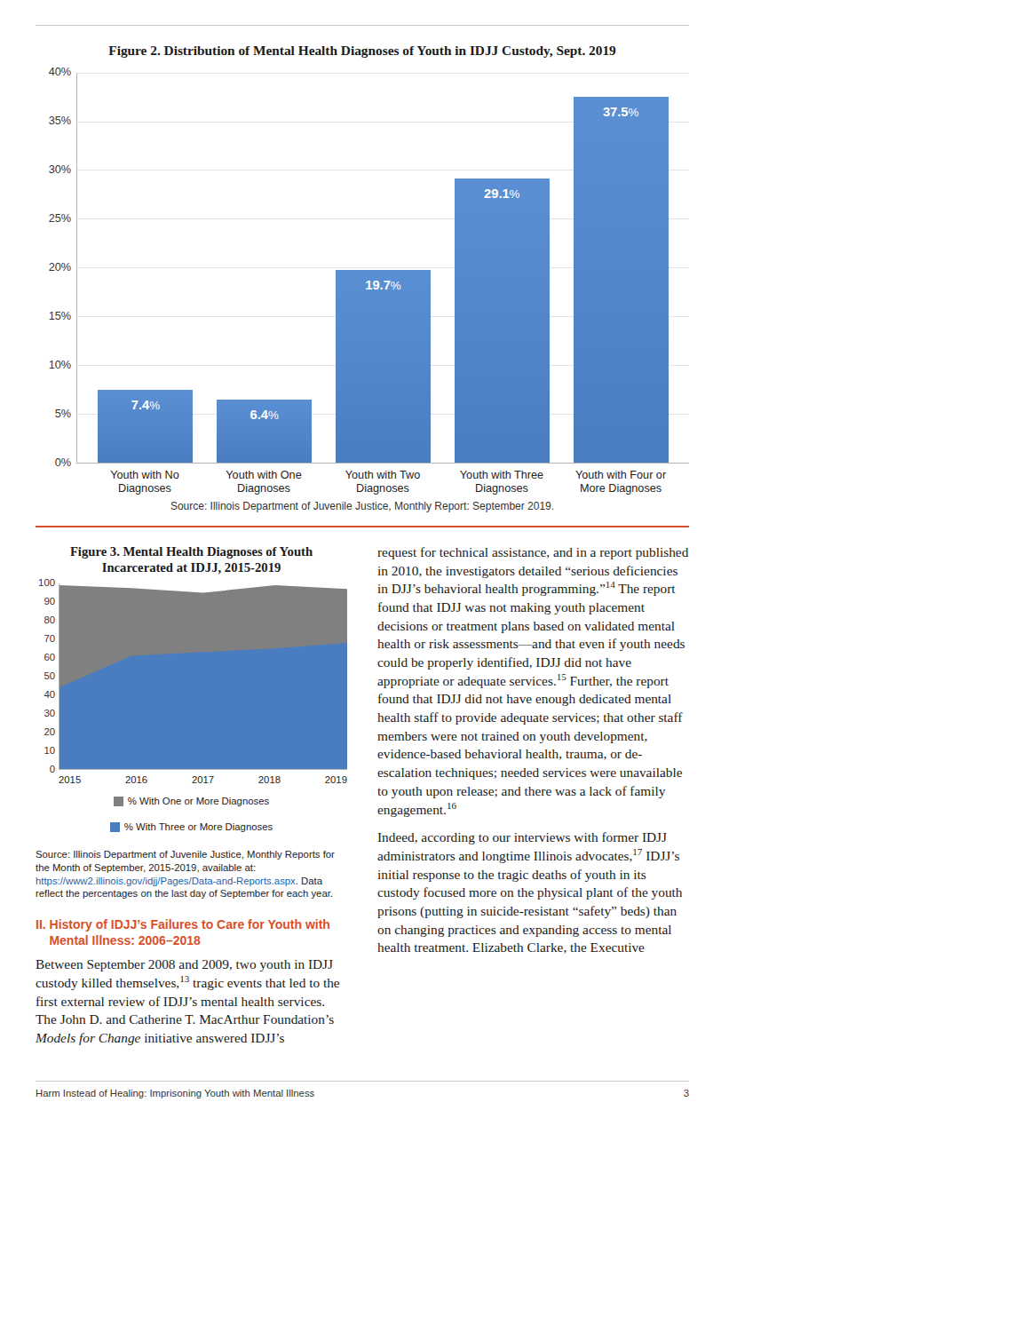Figure 2. Distribution of Mental Health Diagnoses of Youth in IDJJ Custody, Sept. 2019
40% 35% 30% 25% 20% 15% 10% 5% 0%
7.4%
6.4%
19.7%
29.1%
37.5%
Youth with No
Diagnoses
Youth with One
Diagnoses
Youth with Two
Diagnoses
Youth with Three
Diagnoses
Youth with Four or
More Diagnoses
Source: Illinois Department of Juvenile Justice, Monthly Report: September 2019.
Figure 3. Mental Health Diagnoses of Youth
Incarcerated at IDJJ, 2015-2019
100 90 80 70 60 50 40 30 20 10 0
20152016201720182019
% With One or More Diagnoses % With Three or More Diagnoses
Source: Illinois Department of Juvenile Justice, Monthly Reports for the Month of September, 2015-2019, available at: https://www2.illinois.gov/idjj/Pages/Data-and-Reports.aspx. Data reflect the percentages on the last day of September for each year.
II. History of IDJJ’s Failures to Care for Youth withMental Illness: 2006–2018
Between September 2008 and 2009, two youth in IDJJ custody killed themselves,13 tragic events that led to the first external review of IDJJ’s mental health services. The John D. and Catherine T. MacArthur Foundation’s Models for Change initiative answered IDJJ’s
request for technical assistance, and in a report published in 2010, the investigators detailed “serious deficiencies in DJJ’s behavioral health programming.”14 The report found that IDJJ was not making youth placement decisions or treatment plans based on validated mental health or risk assessments—and that even if youth needs could be properly identified, IDJJ did not have appropriate or adequate services.15 Further, the report found that IDJJ did not have enough dedicated mental health staff to provide adequate services; that other staff members were not trained on youth development, evidence-based behavioral health, trauma, or de-escalation techniques; needed services were unavailable to youth upon release; and there was a lack of family engagement.16
Indeed, according to our interviews with former IDJJ administrators and longtime Illinois advocates,17 IDJJ’s initial response to the tragic deaths of youth in its custody focused more on the physical plant of the youth prisons (putting in suicide-resistant “safety” beds) than on changing practices and expanding access to mental health treatment. Elizabeth Clarke, the Executive
Harm Instead of Healing: Imprisoning Youth with Mental Illness 3